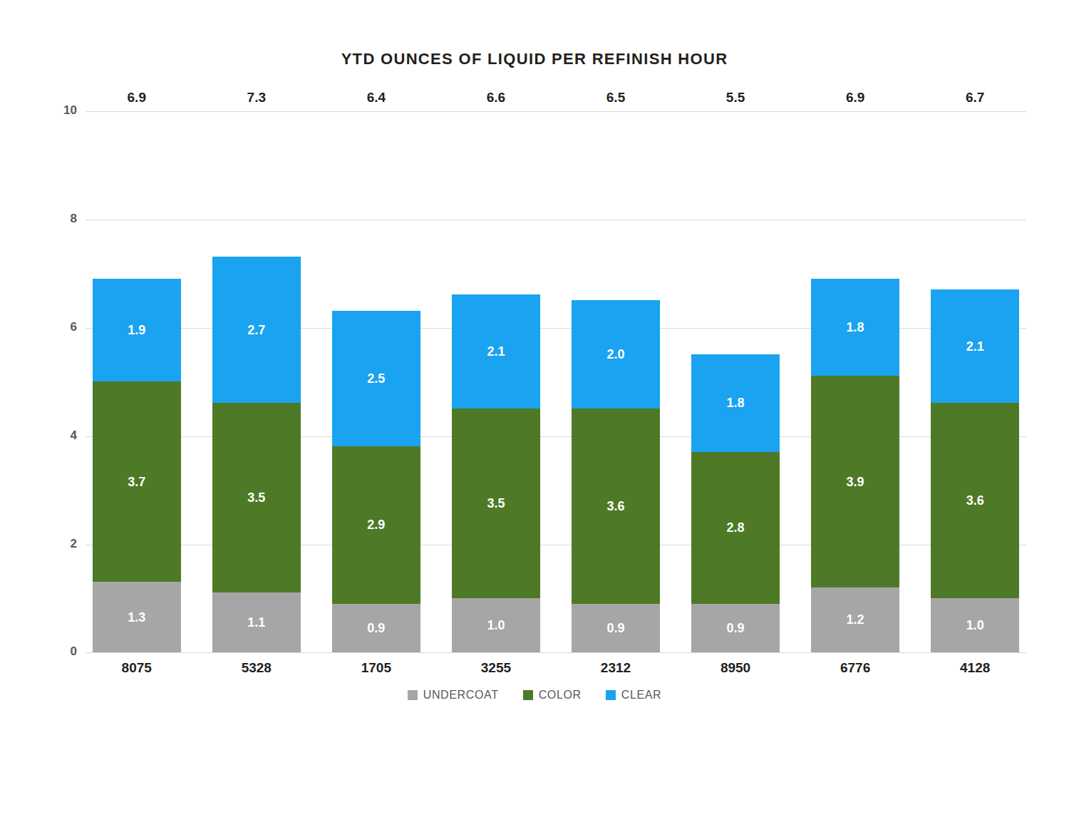YTD Ounces of Liquid per Refinish Hour
gridlines: 10, 8, 6, 4, 2, 0 (scale: 10 units = 760px → 76px per unit)
10
8
6
4
2
0
8075 : 1.3 / 3.7 / 1.9 = 6.9
6.9
1.9
3.7
1.3
7.3
2.7
3.5
1.1
6.4
2.5
2.9
0.9
6.6
2.1
3.5
1.0
6.5
2.0
3.6
0.9
5.5
1.8
2.8
0.9
6.9
1.8
3.9
1.2
6.7
2.1
3.6
1.0
8075
5328
1705
3255
2312
8950
6776
4128
UNDERCOAT
COLOR
CLEAR